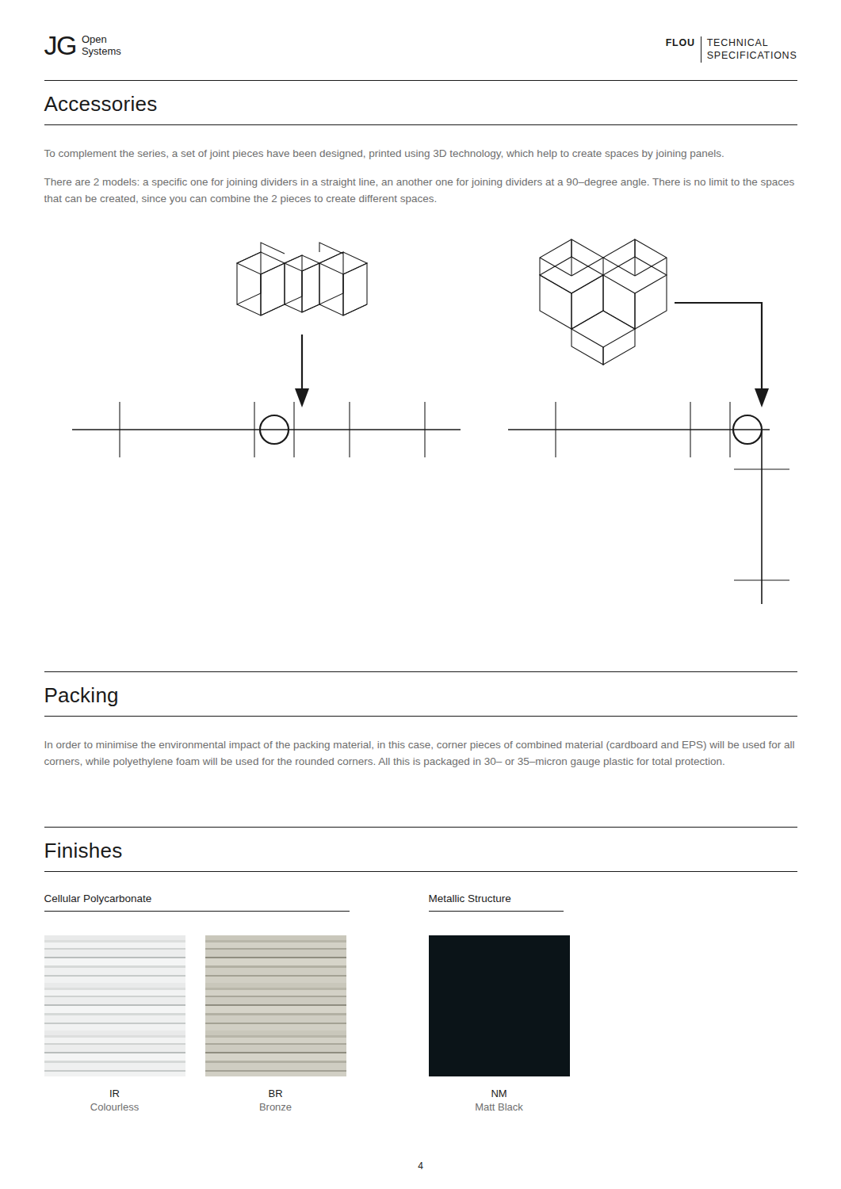JG Open
Systems
FLOU TECHNICAL
SPECIFICATIONS
Accessories
To complement the series, a set of joint pieces have been designed, printed using 3D technology, which help to create spaces by joining panels.
There are 2 models: a specific one for joining dividers in a straight line, an another one for joining dividers at a 90–degree angle. There is no limit to the spaces that can be created, since you can combine the 2 pieces to create different spaces.
Packing
In order to minimise the environmental impact of the packing material, in this case, corner pieces of combined material (cardboard and EPS) will be used for all corners, while polyethylene foam will be used for the rounded corners. All this is packaged in 30– or 35–micron gauge plastic for total protection.
Finishes
Cellular Polycarbonate
IR
Colourless
BR
Bronze
Metallic Structure
NM
Matt Black
4